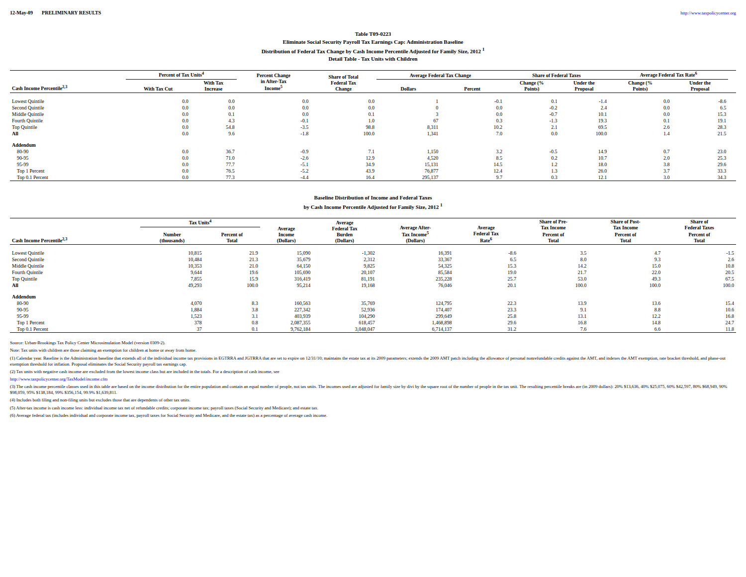12-May-09 PRELIMINARY RESULTS
http://www.taxpolicycenter.org
Table T09-0223
Eliminate Social Security Payroll Tax Earnings Cap: Administration Baseline
Distribution of Federal Tax Change by Cash Income Percentile Adjusted for Family Size, 2012 1
Detail Table - Tax Units with Children
| Cash Income Percentile 2,3 | Percent of Tax Units 4 | Percent Change in After-Tax Income 5 | Share of Total Federal Tax Change | Average Federal Tax Change | Share of Federal Taxes | Average Federal Tax Rate 6 |
| --- | --- | --- | --- | --- | --- | --- |
| With Tax Cut | With Tax Increase | Dollars | Percent | Change (% Points) | Under the Proposal | Change (% Points) | Under the Proposal |
| Lowest Quintile | 0.0 | 0.0 | 0.0 | 0.0 | 1 | -0.1 | 0.1 | -1.4 | 0.0 | -8.6 |
| Second Quintile | 0.0 | 0.0 | 0.0 | 0.0 | 0 | 0.0 | -0.2 | 2.4 | 0.0 | 6.5 |
| Middle Quintile | 0.0 | 0.1 | 0.0 | 0.1 | 3 | 0.0 | -0.7 | 10.1 | 0.0 | 15.3 |
| Fourth Quintile | 0.0 | 4.3 | -0.1 | 1.0 | 67 | 0.3 | -1.3 | 19.3 | 0.1 | 19.1 |
| Top Quintile | 0.0 | 54.8 | -3.5 | 98.8 | 8,311 | 10.2 | 2.1 | 69.5 | 2.6 | 28.3 |
| All | 0.0 | 9.6 | -1.8 | 100.0 | 1,341 | 7.0 | 0.0 | 100.0 | 1.4 | 21.5 |
| Addendum | |
| 80-90 | 0.0 | 36.7 | -0.9 | 7.1 | 1,150 | 3.2 | -0.5 | 14.9 | 0.7 | 23.0 |
| 90-95 | 0.0 | 71.0 | -2.6 | 12.9 | 4,520 | 8.5 | 0.2 | 10.7 | 2.0 | 25.3 |
| 95-99 | 0.0 | 77.7 | -5.1 | 34.9 | 15,131 | 14.5 | 1.2 | 18.0 | 3.8 | 29.6 |
| Top 1 Percent | 0.0 | 76.5 | -5.2 | 43.9 | 76,877 | 12.4 | 1.3 | 26.0 | 3.7 | 33.3 |
| Top 0.1 Percent | 0.0 | 77.3 | -4.4 | 16.4 | 295,137 | 9.7 | 0.3 | 12.1 | 3.0 | 34.3 |
Baseline Distribution of Income and Federal Taxes
by Cash Income Percentile Adjusted for Family Size, 2012 1
| Cash Income Percentile 2,3 | Tax Units 4 | Average Income (Dollars) | Average Federal Tax Burden (Dollars) | Average After- Tax Income 5 (Dollars) | Average Federal Tax Rate 6 | Share of Pre- Tax Income | Share of Post- Tax Income | Share of Federal Taxes |
| --- | --- | --- | --- | --- | --- | --- | --- | --- |
| Number (thousands) | Percent of Total |
| Percent of Total | Percent of Total | Percent of Total |
| Lowest Quintile | 10,815 | 21.9 | 15,090 | -1,302 | 16,391 | -8.6 | 3.5 | 4.7 | -1.5 |
| Second Quintile | 10,484 | 21.3 | 35,679 | 2,312 | 33,367 | 6.5 | 8.0 | 9.3 | 2.6 |
| Middle Quintile | 10,353 | 21.0 | 64,150 | 9,825 | 54,325 | 15.3 | 14.2 | 15.0 | 10.8 |
| Fourth Quintile | 9,644 | 19.6 | 105,690 | 20,107 | 85,584 | 19.0 | 21.7 | 22.0 | 20.5 |
| Top Quintile | 7,855 | 15.9 | 316,419 | 81,191 | 235,228 | 25.7 | 53.0 | 49.3 | 67.5 |
| All | 49,293 | 100.0 | 95,214 | 19,168 | 76,046 | 20.1 | 100.0 | 100.0 | 100.0 |
| Addendum | |
| 80-90 | 4,070 | 8.3 | 160,563 | 35,769 | 124,795 | 22.3 | 13.9 | 13.6 | 15.4 |
| 90-95 | 1,884 | 3.8 | 227,342 | 52,936 | 174,407 | 23.3 | 9.1 | 8.8 | 10.6 |
| 95-99 | 1,523 | 3.1 | 403,939 | 104,290 | 299,649 | 25.8 | 13.1 | 12.2 | 16.8 |
| Top 1 Percent | 378 | 0.8 | 2,087,355 | 618,457 | 1,468,898 | 29.6 | 16.8 | 14.8 | 24.7 |
| Top 0.1 Percent | 37 | 0.1 | 9,762,184 | 3,048,047 | 6,714,137 | 31.2 | 7.6 | 6.6 | 11.8 |
Source: Urban-Brookings Tax Policy Center Microsimulation Model (version 0309-2).
Note: Tax units with children are those claiming an exemption for children at home or away from home.
(1) Calendar year. Baseline is the Administration baseline that extends all of the individual income tax provisions in EGTRRA and JGTRRA that are set to expire on 12/31/10; maintains the estate tax at its 2009 parameters; extends the 2009 AMT patch including the allowance of personal nonrefundable credits against the AMT, and indexes the AMT exemption, rate bracket threshold, and phase-out exemption threshold for inflation. Proposal eliminates the Social Security payroll tax earnings cap.
(2) Tax units with negative cash income are excluded from the lowest income class but are included in the totals. For a description of cash income, see
http://www.taxpolicycenter.org/TaxModel/income.cfm
(3) The cash income percentile classes used in this table are based on the income distribution for the entire population and contain an equal number of people, not tax units. The incomes used are adjusted for family size by divi by the square root of the number of people in the tax unit. The resulting percentile breaks are (in 2009 dollars): 20% $13,636, 40% $25,075, 60% $42,597, 80% $68,949, 90% $98,059, 95% $138,184, 99% $356,154, 99.9% $1,639,811.
(4) Includes both filing and non-filing units but excludes those that are dependents of other tax units.
(5) After-tax income is cash income less: individual income tax net of refundable credits; corporate income tax; payroll taxes (Social Security and Medicare); and estate tax.
(6) Average federal tax (includes individual and corporate income tax, payroll taxes for Social Security and Medicare, and the estate tax) as a percentage of average cash income.